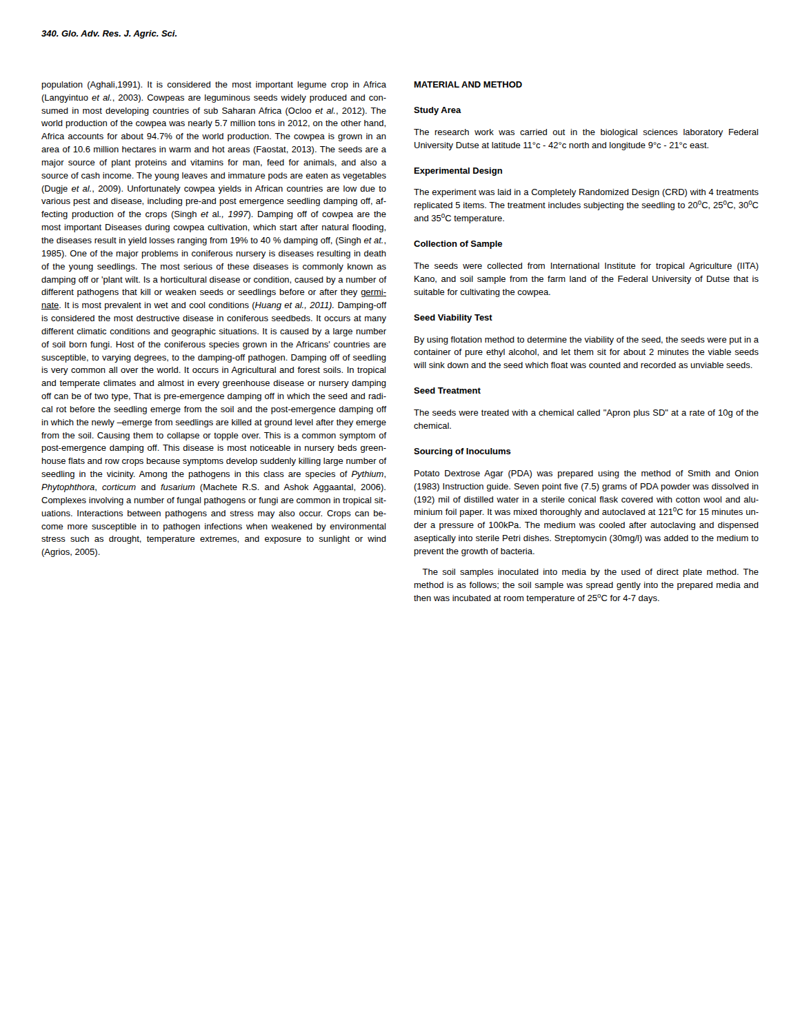340. Glo. Adv. Res. J. Agric. Sci.
population (Aghali,1991). It is considered the most important legume crop in Africa (Langyintuo et al., 2003). Cowpeas are leguminous seeds widely produced and consumed in most developing countries of sub Saharan Africa (Ocloo et al., 2012). The world production of the cowpea was nearly 5.7 million tons in 2012, on the other hand, Africa accounts for about 94.7% of the world production. The cowpea is grown in an area of 10.6 million hectares in warm and hot areas (Faostat, 2013). The seeds are a major source of plant proteins and vitamins for man, feed for animals, and also a source of cash income. The young leaves and immature pods are eaten as vegetables (Dugje et al., 2009). Unfortunately cowpea yields in African countries are low due to various pest and disease, including pre-and post emergence seedling damping off, affecting production of the crops (Singh et al., 1997). Damping off of cowpea are the most important Diseases during cowpea cultivation, which start after natural flooding, the diseases result in yield losses ranging from 19% to 40 % damping off, (Singh et at., 1985). One of the major problems in coniferous nursery is diseases resulting in death of the young seedlings. The most serious of these diseases is commonly known as damping off or 'plant wilt. Is a horticultural disease or condition, caused by a number of different pathogens that kill or weaken seeds or seedlings before or after they germinate. It is most prevalent in wet and cool conditions (Huang et al., 2011). Damping-off is considered the most destructive disease in coniferous seedbeds. It occurs at many different climatic conditions and geographic situations. It is caused by a large number of soil born fungi. Host of the coniferous species grown in the Africans' countries are susceptible, to varying degrees, to the damping-off pathogen. Damping off of seedling is very common all over the world. It occurs in Agricultural and forest soils. In tropical and temperate climates and almost in every greenhouse disease or nursery damping off can be of two type, That is pre-emergence damping off in which the seed and radical rot before the seedling emerge from the soil and the post-emergence damping off in which the newly –emerge from seedlings are killed at ground level after they emerge from the soil. Causing them to collapse or topple over. This is a common symptom of post-emergence damping off. This disease is most noticeable in nursery beds greenhouse flats and row crops because symptoms develop suddenly killing large number of seedling in the vicinity. Among the pathogens in this class are species of Pythium, Phytophthora, corticum and fusarium (Machete R.S. and Ashok Aggaantal, 2006). Complexes involving a number of fungal pathogens or fungi are common in tropical situations. Interactions between pathogens and stress may also occur. Crops can become more susceptible in to pathogen infections when weakened by environmental stress such as drought, temperature extremes, and exposure to sunlight or wind (Agrios, 2005).
MATERIAL AND METHOD
Study Area
The research work was carried out in the biological sciences laboratory Federal University Dutse at latitude 11°c - 42°c north and longitude 9°c - 21°c east.
Experimental Design
The experiment was laid in a Completely Randomized Design (CRD) with 4 treatments replicated 5 items. The treatment includes subjecting the seedling to 200C, 250C, 300C and 350C temperature.
Collection of Sample
The seeds were collected from International Institute for tropical Agriculture (IITA) Kano, and soil sample from the farm land of the Federal University of Dutse that is suitable for cultivating the cowpea.
Seed Viability Test
By using flotation method to determine the viability of the seed, the seeds were put in a container of pure ethyl alcohol, and let them sit for about 2 minutes the viable seeds will sink down and the seed which float was counted and recorded as unviable seeds.
Seed Treatment
The seeds were treated with a chemical called "Apron plus SD" at a rate of 10g of the chemical.
Sourcing of Inoculums
Potato Dextrose Agar (PDA) was prepared using the method of Smith and Onion (1983) Instruction guide. Seven point five (7.5) grams of PDA powder was dissolved in (192) mil of distilled water in a sterile conical flask covered with cotton wool and aluminium foil paper. It was mixed thoroughly and autoclaved at 1210C for 15 minutes under a pressure of 100kPa. The medium was cooled after autoclaving and dispensed aseptically into sterile Petri dishes. Streptomycin (30mg/l) was added to the medium to prevent the growth of bacteria.
The soil samples inoculated into media by the used of direct plate method. The method is as follows; the soil sample was spread gently into the prepared media and then was incubated at room temperature of 25oC for 4-7 days.